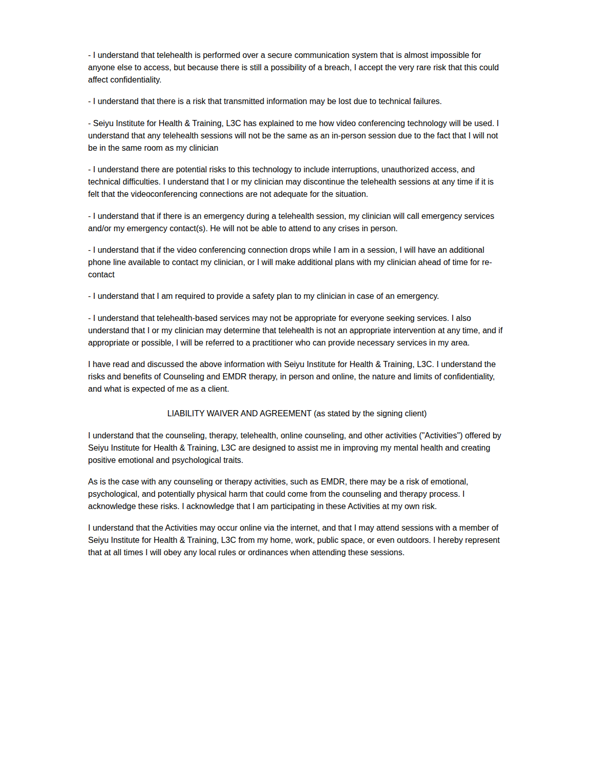- I understand that telehealth is performed over a secure communication system that is almost impossible for anyone else to access, but because there is still a possibility of a breach, I accept the very rare risk that this could affect confidentiality.
- I understand that there is a risk that transmitted information may be lost due to technical failures.
- Seiyu Institute for Health & Training, L3C has explained to me how video conferencing technology will be used. I understand that any telehealth sessions will not be the same as an in-person session due to the fact that I will not be in the same room as my clinician
- I understand there are potential risks to this technology to include interruptions, unauthorized access, and technical difficulties. I understand that I or my clinician may discontinue the telehealth sessions at any time if it is felt that the videoconferencing connections are not adequate for the situation.
- I understand that if there is an emergency during a telehealth session, my clinician will call emergency services and/or my emergency contact(s). He will not be able to attend to any crises in person.
- I understand that if the video conferencing connection drops while I am in a session, I will have an additional phone line available to contact my clinician, or I will make additional plans with my clinician ahead of time for re-contact
- I understand that I am required to provide a safety plan to my clinician in case of an emergency.
- I understand that telehealth-based services may not be appropriate for everyone seeking services. I also understand that I or my clinician may determine that telehealth is not an appropriate intervention at any time, and if appropriate or possible, I will be referred to a practitioner who can provide necessary services in my area.
I have read and discussed the above information with Seiyu Institute for Health & Training, L3C. I understand the risks and benefits of Counseling and EMDR therapy, in person and online, the nature and limits of confidentiality, and what is expected of me as a client.
LIABILITY WAIVER AND AGREEMENT (as stated by the signing client)
I understand that the counseling, therapy, telehealth, online counseling, and other activities ("Activities") offered by Seiyu Institute for Health & Training, L3C are designed to assist me in improving my mental health and creating positive emotional and psychological traits.
As is the case with any counseling or therapy activities, such as EMDR, there may be a risk of emotional, psychological, and potentially physical harm that could come from the counseling and therapy process. I acknowledge these risks. I acknowledge that I am participating in these Activities at my own risk.
I understand that the Activities may occur online via the internet, and that I may attend sessions with a member of Seiyu Institute for Health & Training, L3C from my home, work, public space, or even outdoors. I hereby represent that at all times I will obey any local rules or ordinances when attending these sessions.